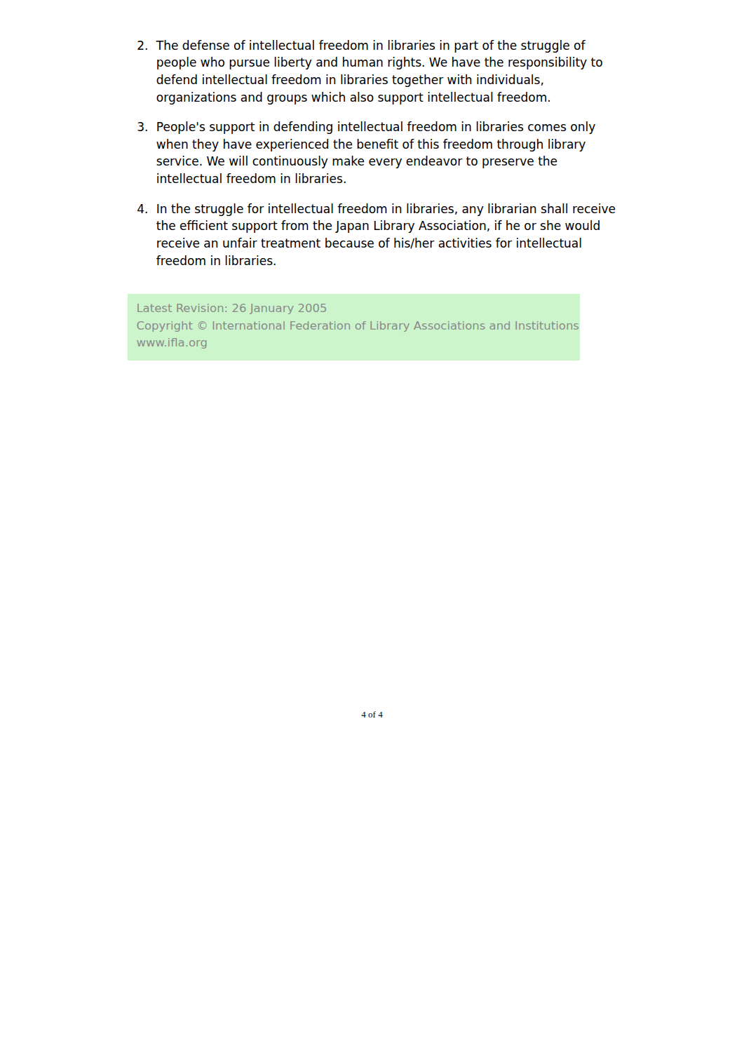The defense of intellectual freedom in libraries in part of the struggle of people who pursue liberty and human rights. We have the responsibility to defend intellectual freedom in libraries together with individuals, organizations and groups which also support intellectual freedom.
People's support in defending intellectual freedom in libraries comes only when they have experienced the benefit of this freedom through library service. We will continuously make every endeavor to preserve the intellectual freedom in libraries.
In the struggle for intellectual freedom in libraries, any librarian shall receive the efficient support from the Japan Library Association, if he or she would receive an unfair treatment because of his/her activities for intellectual freedom in libraries.
Latest Revision: 26 January 2005
Copyright © International Federation of Library Associations and Institutions
www.ifla.org
4 of 4